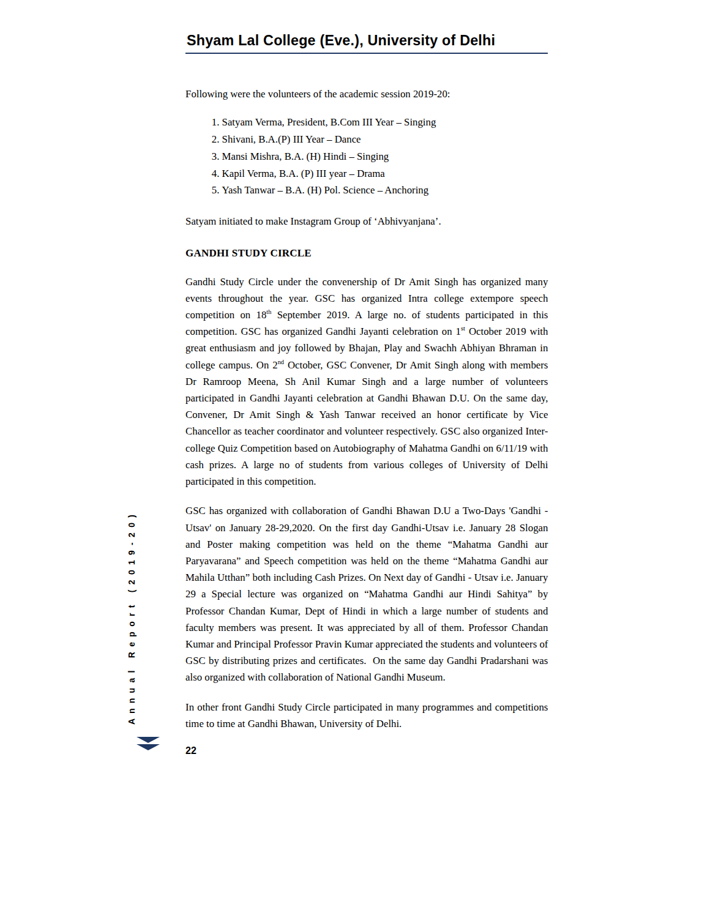Shyam Lal College (Eve.), University of Delhi
Following were the volunteers of the academic session 2019-20:
Satyam Verma, President, B.Com III Year – Singing
Shivani, B.A.(P) III Year – Dance
Mansi Mishra, B.A. (H) Hindi – Singing
Kapil Verma, B.A. (P) III year – Drama
Yash Tanwar – B.A. (H) Pol. Science – Anchoring
Satyam initiated to make Instagram Group of ‘Abhivyanjana’.
GANDHI STUDY CIRCLE
Gandhi Study Circle under the convenership of Dr Amit Singh has organized many events throughout the year. GSC has organized Intra college extempore speech competition on 18th September 2019. A large no. of students participated in this competition. GSC has organized Gandhi Jayanti celebration on 1st October 2019 with great enthusiasm and joy followed by Bhajan, Play and Swachh Abhiyan Bhraman in college campus. On 2nd October, GSC Convener, Dr Amit Singh along with members Dr Ramroop Meena, Sh Anil Kumar Singh and a large number of volunteers participated in Gandhi Jayanti celebration at Gandhi Bhawan D.U. On the same day, Convener, Dr Amit Singh & Yash Tanwar received an honor certificate by Vice Chancellor as teacher coordinator and volunteer respectively. GSC also organized Inter-college Quiz Competition based on Autobiography of Mahatma Gandhi on 6/11/19 with cash prizes. A large no of students from various colleges of University of Delhi participated in this competition.
GSC has organized with collaboration of Gandhi Bhawan D.U a Two-Days 'Gandhi - Utsav' on January 28-29,2020. On the first day Gandhi-Utsav i.e. January 28 Slogan and Poster making competition was held on the theme “Mahatma Gandhi aur Paryavarana” and Speech competition was held on the theme “Mahatma Gandhi aur Mahila Utthan” both including Cash Prizes. On Next day of Gandhi - Utsav i.e. January 29 a Special lecture was organized on “Mahatma Gandhi aur Hindi Sahitya” by Professor Chandan Kumar, Dept of Hindi in which a large number of students and faculty members was present. It was appreciated by all of them. Professor Chandan Kumar and Principal Professor Pravin Kumar appreciated the students and volunteers of GSC by distributing prizes and certificates. On the same day Gandhi Pradarshani was also organized with collaboration of National Gandhi Museum.
In other front Gandhi Study Circle participated in many programmes and competitions time to time at Gandhi Bhawan, University of Delhi.
A n n u a l R e p o r t ( 2 0 1 9 - 2 0 )
22